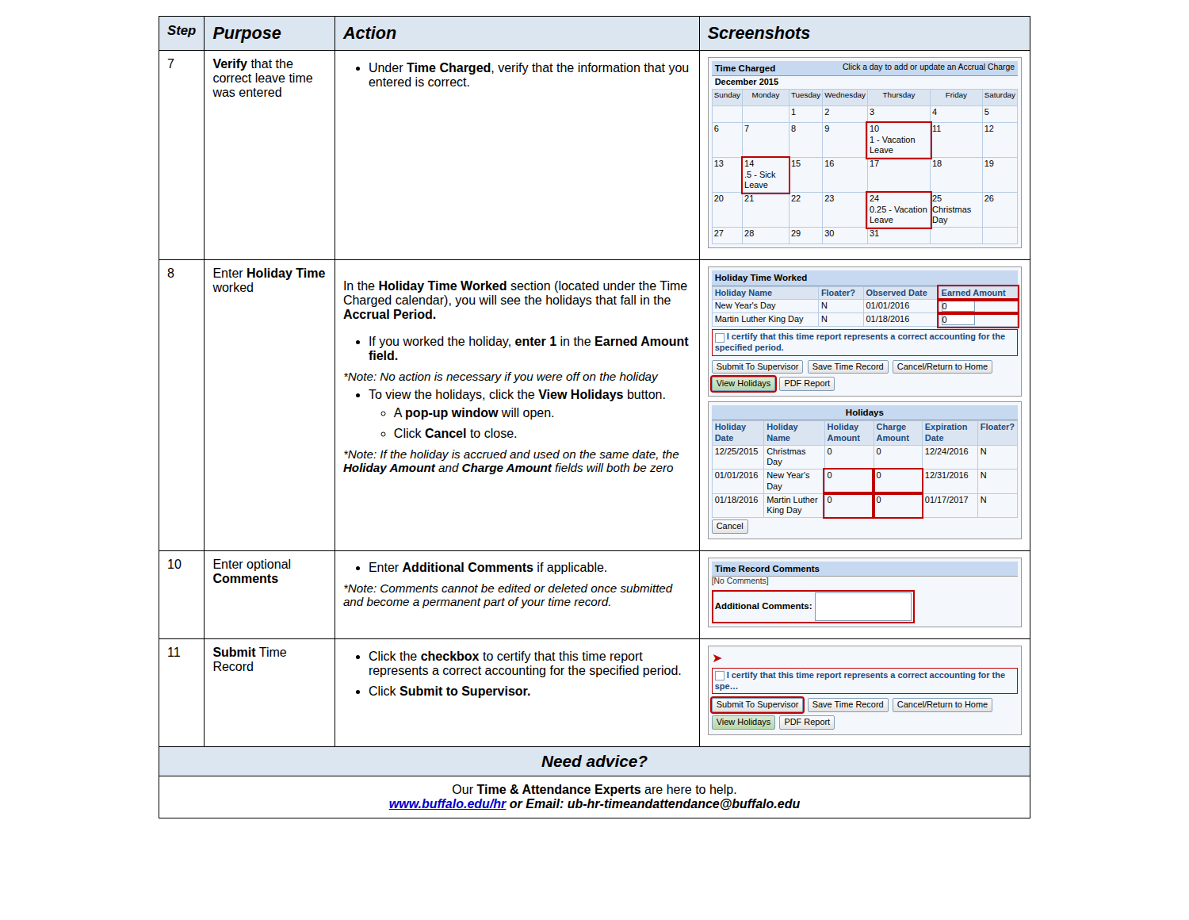| Step | Purpose | Action | Screenshots |
| --- | --- | --- | --- |
| 7 | Verify that the correct leave time was entered | Under Time Charged , verify that the information that you entered is correct. | Time Charged Click a day to add or update an Accrual Charge December 2015 / Sunday / Monday / Tuesday / Wednesday / Thursday / Friday / Saturday / / --- / --- / --- / --- / --- / --- / --- / / / / 1 / 2 / 3 / 4 / 5 / / 6 / 7 / 8 / 9 / 10 1 - Vacation Leave / 11 / 12 / / 13 / 14 .5 - Sick Leave / 15 / 16 / 17 / 18 / 19 / / 20 / 21 / 22 / 23 / 24 0.25 - Vacation Leave / 25 Christmas Day / 26 / / 27 / 28 / 29 / 30 / 31 / / / |
| 8 | Enter Holiday Time worked | In the Holiday Time Worked section (located under the Time Charged calendar), you will see the holidays that fall in the Accrual Period. If you worked the holiday, enter 1 in the Earned Amount field. *Note: No action is necessary if you were off on the holiday To view the holidays, click the View Holidays button. A pop-up window will open. Click Cancel to close. *Note: If the holiday is accrued and used on the same date, the Holiday Amount and Charge Amount fields will both be zero | Holiday Time Worked / Holiday Name / Floater? / Observed Date / Earned Amount / / --- / --- / --- / --- / / New Year's Day / N / 01/01/2016 / 0 / / Martin Luther King Day / N / 01/18/2016 / 0 / I certify that this time report represents a correct accounting for the specified period. Submit To Supervisor Save Time Record Cancel/Return to Home View Holidays PDF Report Holidays / Holiday Date / Holiday Name / Holiday Amount / Charge Amount / Expiration Date / Floater? / / --- / --- / --- / --- / --- / --- / / 12/25/2015 / Christmas Day / 0 / 0 / 12/24/2016 / N / / 01/01/2016 / New Year's Day / 0 / 0 / 12/31/2016 / N / / 01/18/2016 / Martin Luther King Day / 0 / 0 / 01/17/2017 / N / Cancel |
| 10 | Enter optional Comments | Enter Additional Comments if applicable. *Note: Comments cannot be edited or deleted once submitted and become a permanent part of your time record. | Time Record Comments [No Comments] Additional Comments: |
| 11 | Submit Time Record | Click the checkbox to certify that this time report represents a correct accounting for the specified period. Click Submit to Supervisor. | ➤ I certify that this time report represents a correct accounting for the spe… Submit To Supervisor Save Time Record Cancel/Return to Home View Holidays PDF Report |
| Need advice? |
| Our Time & Attendance Experts are here to help. www.buffalo.edu/hr or Email: ub-hr-timeandattendance@buffalo.edu |